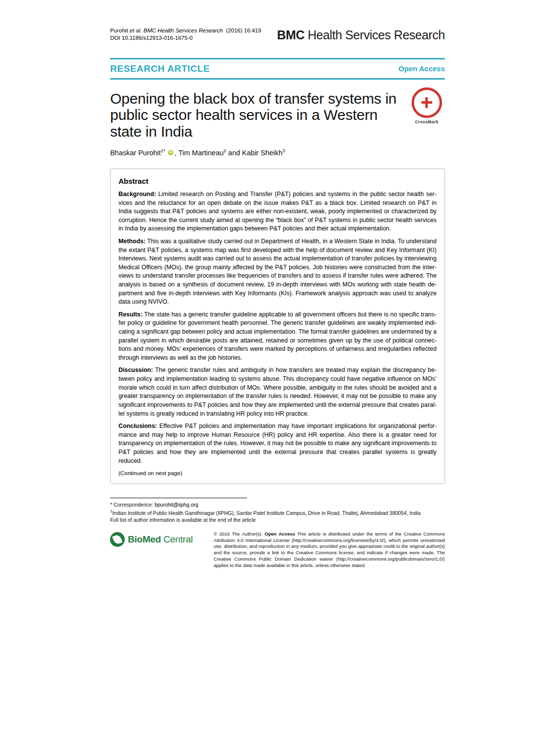Purohit et al. BMC Health Services Research (2016) 16:419
DOI 10.1186/s12913-016-1675-0
BMC Health Services Research
Research Article
Open Access
CrossMark
Opening the black box of transfer systems in public sector health services in a Western state in India
Bhaskar Purohit1* , Tim Martineau2 and Kabir Sheikh3
Abstract
Background: Limited research on Posting and Transfer (P&T) policies and systems in the public sector health services and the reluctance for an open debate on the issue makes P&T as a black box. Limited research on P&T in India suggests that P&T policies and systems are either non-existent, weak, poorly implemented or characterized by corruption. Hence the current study aimed at opening the “black box” of P&T systems in public sector health services in India by assessing the implementation gaps between P&T policies and their actual implementation.
Methods: This was a qualitative study carried out in Department of Health, in a Western State in India. To understand the extant P&T policies, a systems map was first developed with the help of document review and Key Informant (KI) Interviews. Next systems audit was carried out to assess the actual implementation of transfer policies by interviewing Medical Officers (MOs), the group mainly affected by the P&T policies. Job histories were constructed from the interviews to understand transfer processes like frequencies of transfers and to assess if transfer rules were adhered. The analysis is based on a synthesis of document review, 19 in-depth interviews with MOs working with state health department and five in-depth interviews with Key Informants (KIs). Framework analysis approach was used to analyze data using NVIVO.
Results: The state has a generic transfer guideline applicable to all government officers but there is no specific transfer policy or guideline for government health personnel. The generic transfer guidelines are weakly implemented indicating a significant gap between policy and actual implementation. The formal transfer guidelines are undermined by a parallel system in which desirable posts are attained, retained or sometimes given up by the use of political connections and money. MOs’ experiences of transfers were marked by perceptions of unfairness and irregularities reflected through interviews as well as the job histories.
Discussion: The generic transfer rules and ambiguity in how transfers are treated may explain the discrepancy between policy and implementation leading to systems abuse. This discrepancy could have negative influence on MOs’ morale which could in turn affect distribution of MOs. Where possible, ambiguity in the rules should be avoided and a greater transparency on implementation of the transfer rules is needed. However, it may not be possible to make any significant improvements to P&T policies and how they are implemented until the external pressure that creates parallel systems is greatly reduced in translating HR policy into HR practice.
Conclusions: Effective P&T policies and implementation may have important implications for organizational performance and may help to improve Human Resource (HR) policy and HR expertise. Also there is a greater need for transparency on implementation of the rules. However, it may not be possible to make any significant improvements to P&T policies and how they are implemented until the external pressure that creates parallel systems is greatly reduced.
(Continued on next page)
* Correspondence: bpurohit@iiphg.org
1Indian Institute of Public Health Gandhinagar (IIPHG), Sardar Patel Institute Campus, Drive in Road, Thaltej, Ahmedabad 380054, India
Full list of author information is available at the end of the article
BioMed Central
© 2016 The Author(s). Open Access This article is distributed under the terms of the Creative Commons Attribution 4.0 International License (http://creativecommons.org/licenses/by/4.0/), which permits unrestricted use, distribution, and reproduction in any medium, provided you give appropriate credit to the original author(s) and the source, provide a link to the Creative Commons license, and indicate if changes were made. The Creative Commons Public Domain Dedication waiver (http://creativecommons.org/publicdomain/zero/1.0/) applies to the data made available in this article, unless otherwise stated.